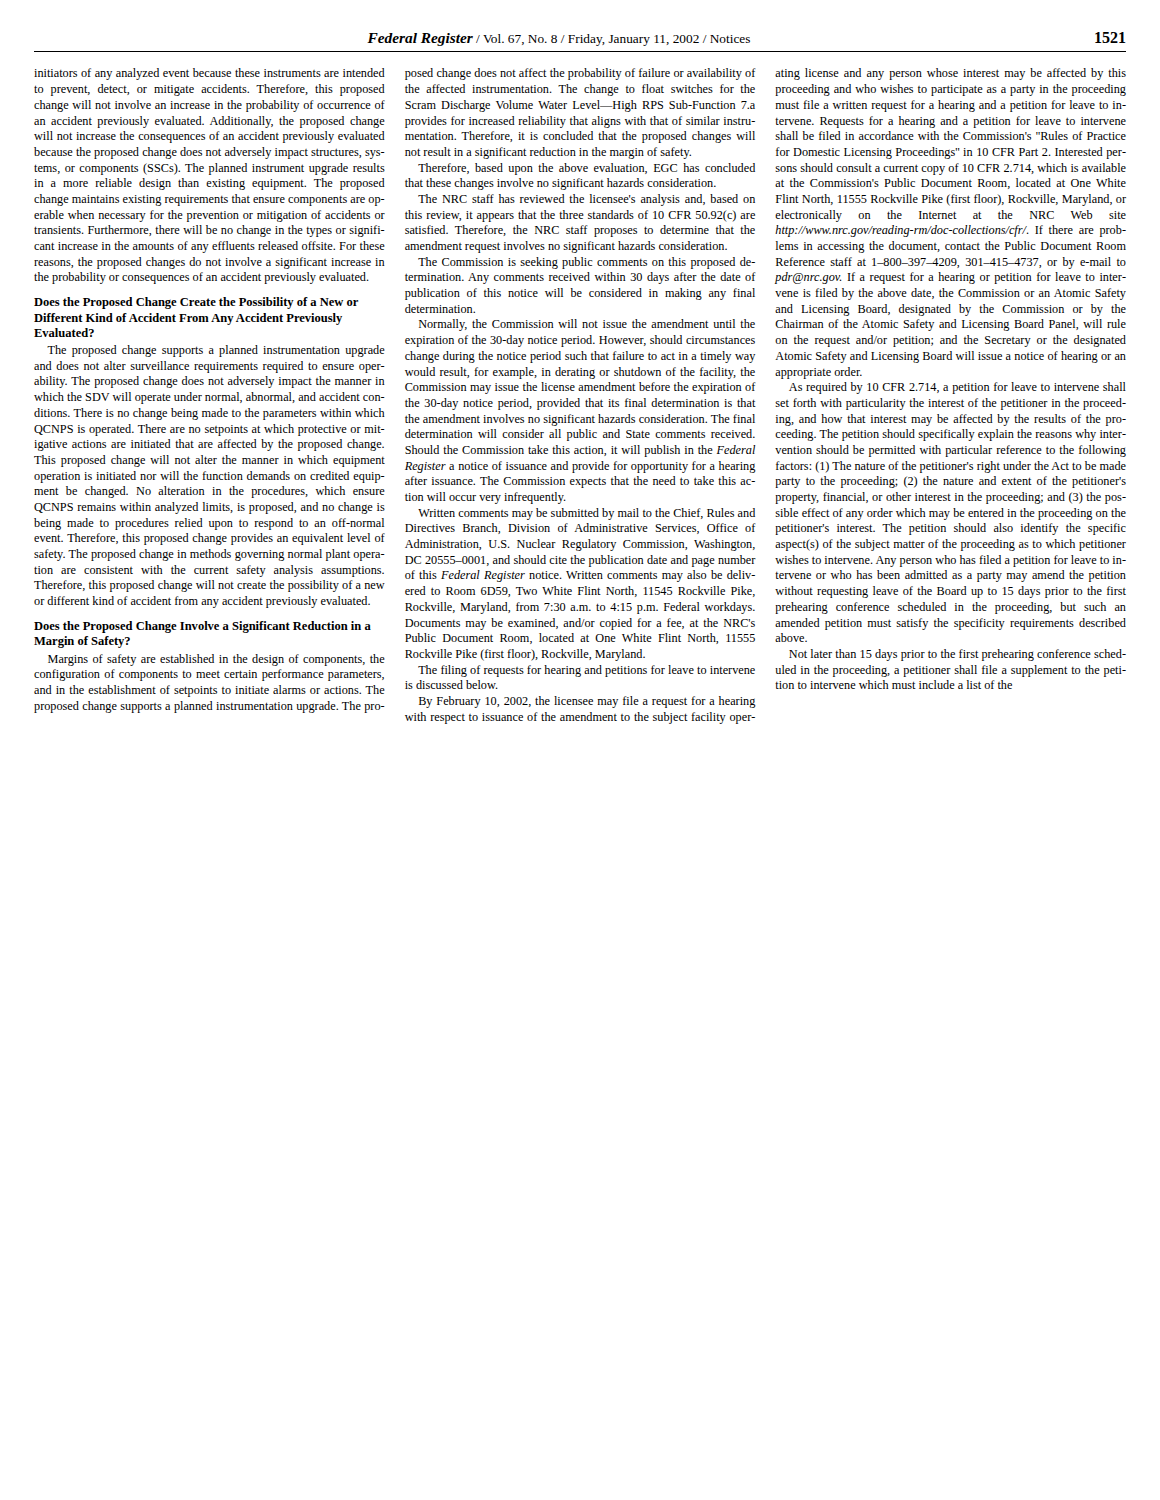Federal Register / Vol. 67, No. 8 / Friday, January 11, 2002 / Notices
1521
initiators of any analyzed event because these instruments are intended to prevent, detect, or mitigate accidents. Therefore, this proposed change will not involve an increase in the probability of occurrence of an accident previously evaluated. Additionally, the proposed change will not increase the consequences of an accident previously evaluated because the proposed change does not adversely impact structures, systems, or components (SSCs). The planned instrument upgrade results in a more reliable design than existing equipment. The proposed change maintains existing requirements that ensure components are operable when necessary for the prevention or mitigation of accidents or transients. Furthermore, there will be no change in the types or significant increase in the amounts of any effluents released offsite. For these reasons, the proposed changes do not involve a significant increase in the probability or consequences of an accident previously evaluated.
Does the Proposed Change Create the Possibility of a New or Different Kind of Accident From Any Accident Previously Evaluated?
The proposed change supports a planned instrumentation upgrade and does not alter surveillance requirements required to ensure operability. The proposed change does not adversely impact the manner in which the SDV will operate under normal, abnormal, and accident conditions. There is no change being made to the parameters within which QCNPS is operated. There are no setpoints at which protective or mitigative actions are initiated that are affected by the proposed change. This proposed change will not alter the manner in which equipment operation is initiated nor will the function demands on credited equipment be changed. No alteration in the procedures, which ensure QCNPS remains within analyzed limits, is proposed, and no change is being made to procedures relied upon to respond to an off-normal event. Therefore, this proposed change provides an equivalent level of safety. The proposed change in methods governing normal plant operation are consistent with the current safety analysis assumptions. Therefore, this proposed change will not create the possibility of a new or different kind of accident from any accident previously evaluated.
Does the Proposed Change Involve a Significant Reduction in a Margin of Safety?
Margins of safety are established in the design of components, the configuration of components to meet certain performance parameters, and in the establishment of setpoints to initiate alarms or actions. The proposed change supports a planned instrumentation upgrade. The proposed change does not affect the probability of failure or availability of the affected instrumentation. The change to float switches for the Scram Discharge Volume Water Level—High RPS Sub-Function 7.a provides for increased reliability that aligns with that of similar instrumentation. Therefore, it is concluded that the proposed changes will not result in a significant reduction in the margin of safety.
Therefore, based upon the above evaluation, EGC has concluded that these changes involve no significant hazards consideration.
The NRC staff has reviewed the licensee's analysis and, based on this review, it appears that the three standards of 10 CFR 50.92(c) are satisfied. Therefore, the NRC staff proposes to determine that the amendment request involves no significant hazards consideration.
The Commission is seeking public comments on this proposed determination. Any comments received within 30 days after the date of publication of this notice will be considered in making any final determination.
Normally, the Commission will not issue the amendment until the expiration of the 30-day notice period. However, should circumstances change during the notice period such that failure to act in a timely way would result, for example, in derating or shutdown of the facility, the Commission may issue the license amendment before the expiration of the 30-day notice period, provided that its final determination is that the amendment involves no significant hazards consideration. The final determination will consider all public and State comments received. Should the Commission take this action, it will publish in the Federal Register a notice of issuance and provide for opportunity for a hearing after issuance. The Commission expects that the need to take this action will occur very infrequently.
Written comments may be submitted by mail to the Chief, Rules and Directives Branch, Division of Administrative Services, Office of Administration, U.S. Nuclear Regulatory Commission, Washington, DC 20555–0001, and should cite the publication date and page number of this Federal Register notice. Written comments may also be delivered to Room 6D59, Two White Flint North, 11545 Rockville Pike, Rockville, Maryland, from 7:30 a.m. to 4:15 p.m. Federal workdays. Documents may be examined, and/or copied for a fee, at the NRC's Public Document Room, located at One White Flint North, 11555 Rockville Pike (first floor), Rockville, Maryland.
The filing of requests for hearing and petitions for leave to intervene is discussed below.
By February 10, 2002, the licensee may file a request for a hearing with respect to issuance of the amendment to the subject facility operating license and any person whose interest may be affected by this proceeding and who wishes to participate as a party in the proceeding must file a written request for a hearing and a petition for leave to intervene. Requests for a hearing and a petition for leave to intervene shall be filed in accordance with the Commission's ''Rules of Practice for Domestic Licensing Proceedings'' in 10 CFR Part 2. Interested persons should consult a current copy of 10 CFR 2.714, which is available at the Commission's Public Document Room, located at One White Flint North, 11555 Rockville Pike (first floor), Rockville, Maryland, or electronically on the Internet at the NRC Web site http://www.nrc.gov/reading-rm/doc-collections/cfr/. If there are problems in accessing the document, contact the Public Document Room Reference staff at 1–800–397–4209, 301–415–4737, or by e-mail to pdr@nrc.gov. If a request for a hearing or petition for leave to intervene is filed by the above date, the Commission or an Atomic Safety and Licensing Board, designated by the Commission or by the Chairman of the Atomic Safety and Licensing Board Panel, will rule on the request and/or petition; and the Secretary or the designated Atomic Safety and Licensing Board will issue a notice of hearing or an appropriate order.
As required by 10 CFR 2.714, a petition for leave to intervene shall set forth with particularity the interest of the petitioner in the proceeding, and how that interest may be affected by the results of the proceeding. The petition should specifically explain the reasons why intervention should be permitted with particular reference to the following factors: (1) The nature of the petitioner's right under the Act to be made party to the proceeding; (2) the nature and extent of the petitioner's property, financial, or other interest in the proceeding; and (3) the possible effect of any order which may be entered in the proceeding on the petitioner's interest. The petition should also identify the specific aspect(s) of the subject matter of the proceeding as to which petitioner wishes to intervene. Any person who has filed a petition for leave to intervene or who has been admitted as a party may amend the petition without requesting leave of the Board up to 15 days prior to the first prehearing conference scheduled in the proceeding, but such an amended petition must satisfy the specificity requirements described above.
Not later than 15 days prior to the first prehearing conference scheduled in the proceeding, a petitioner shall file a supplement to the petition to intervene which must include a list of the